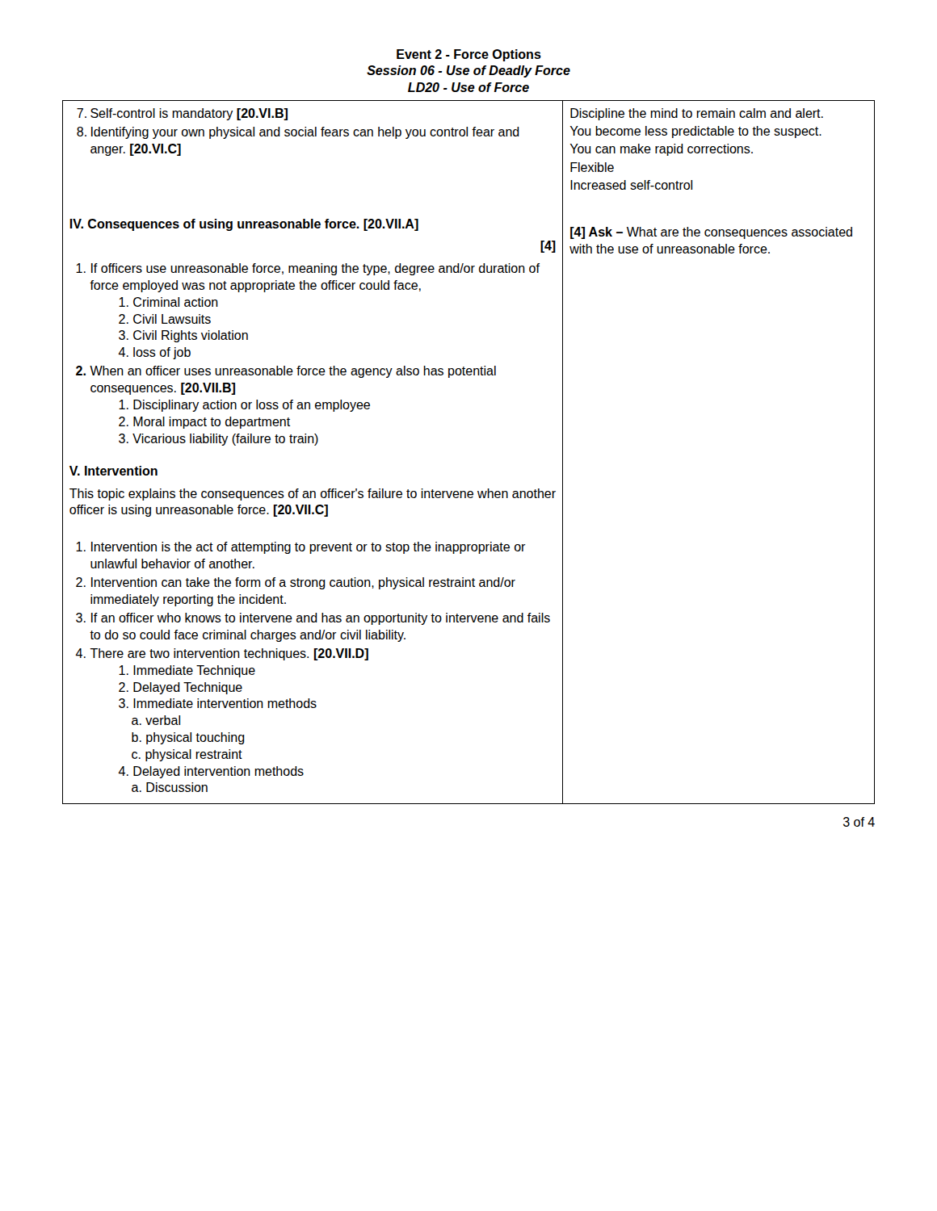Event 2 - Force Options
Session 06 - Use of Deadly Force
LD20 - Use of Force
| Self-control is mandatory [20.VI.B] Identifying your own physical and social fears can help you control fear and anger. [20.VI.C] IV. Consequences of using unreasonable force. [20.VII.A] [4] If officers use unreasonable force, meaning the type, degree and/or duration of force employed was not appropriate the officer could face, 1. Criminal action 2. Civil Lawsuits 3. Civil Rights violation 4. loss of job When an officer uses unreasonable force the agency also has potential consequences. [20.VII.B] 1. Disciplinary action or loss of an employee 2. Moral impact to department 3. Vicarious liability (failure to train) V. Intervention This topic explains the consequences of an officer's failure to intervene when another officer is using unreasonable force. [20.VII.C] Intervention is the act of attempting to prevent or to stop the inappropriate or unlawful behavior of another. Intervention can take the form of a strong caution, physical restraint and/or immediately reporting the incident. If an officer who knows to intervene and has an opportunity to intervene and fails to do so could face criminal charges and/or civil liability. There are two intervention techniques. [20.VII.D] 1. Immediate Technique 2. Delayed Technique 3. Immediate intervention methods a. verbal b. physical touching c. physical restraint 4. Delayed intervention methods a. Discussion | Discipline the mind to remain calm and alert. You become less predictable to the suspect. You can make rapid corrections. Flexible Increased self-control [4] Ask – What are the consequences associated with the use of unreasonable force. |
3 of 4